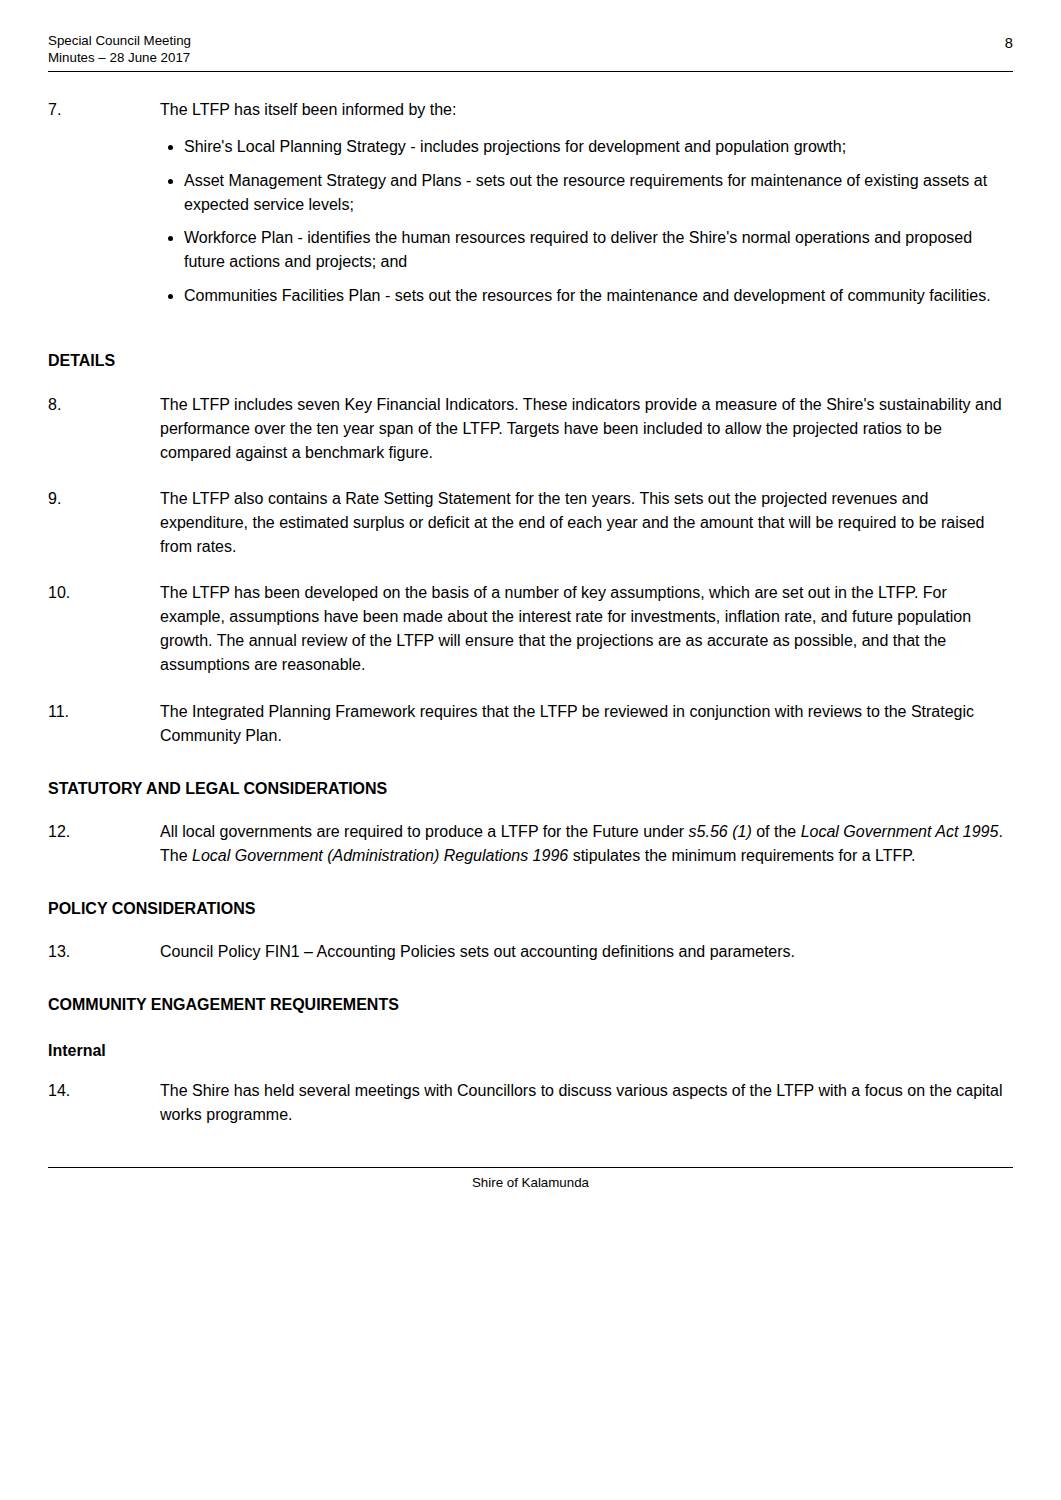Special Council Meeting
Minutes – 28 June 2017
8
7.
The LTFP has itself been informed by the:
Shire's Local Planning Strategy - includes projections for development and population growth;
Asset Management Strategy and Plans - sets out the resource requirements for maintenance of existing assets at expected service levels;
Workforce Plan - identifies the human resources required to deliver the Shire's normal operations and proposed future actions and projects; and
Communities Facilities Plan - sets out the resources for the maintenance and development of community facilities.
DETAILS
8.
The LTFP includes seven Key Financial Indicators. These indicators provide a measure of the Shire's sustainability and performance over the ten year span of the LTFP. Targets have been included to allow the projected ratios to be compared against a benchmark figure.
9.
The LTFP also contains a Rate Setting Statement for the ten years. This sets out the projected revenues and expenditure, the estimated surplus or deficit at the end of each year and the amount that will be required to be raised from rates.
10.
The LTFP has been developed on the basis of a number of key assumptions, which are set out in the LTFP. For example, assumptions have been made about the interest rate for investments, inflation rate, and future population growth. The annual review of the LTFP will ensure that the projections are as accurate as possible, and that the assumptions are reasonable.
11.
The Integrated Planning Framework requires that the LTFP be reviewed in conjunction with reviews to the Strategic Community Plan.
STATUTORY AND LEGAL CONSIDERATIONS
12.
All local governments are required to produce a LTFP for the Future under s5.56 (1) of the Local Government Act 1995. The Local Government (Administration) Regulations 1996 stipulates the minimum requirements for a LTFP.
POLICY CONSIDERATIONS
13.
Council Policy FIN1 – Accounting Policies sets out accounting definitions and parameters.
COMMUNITY ENGAGEMENT REQUIREMENTS
Internal
14.
The Shire has held several meetings with Councillors to discuss various aspects of the LTFP with a focus on the capital works programme.
Shire of Kalamunda